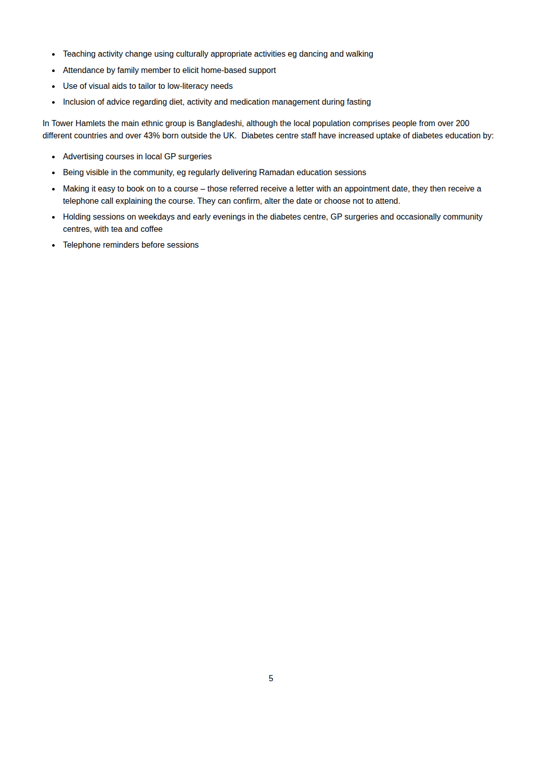Teaching activity change using culturally appropriate activities eg dancing and walking
Attendance by family member to elicit home-based support
Use of visual aids to tailor to low-literacy needs
Inclusion of advice regarding diet, activity and medication management during fasting
In Tower Hamlets the main ethnic group is Bangladeshi, although the local population comprises people from over 200 different countries and over 43% born outside the UK. Diabetes centre staff have increased uptake of diabetes education by:
Advertising courses in local GP surgeries
Being visible in the community, eg regularly delivering Ramadan education sessions
Making it easy to book on to a course – those referred receive a letter with an appointment date, they then receive a telephone call explaining the course. They can confirm, alter the date or choose not to attend.
Holding sessions on weekdays and early evenings in the diabetes centre, GP surgeries and occasionally community centres, with tea and coffee
Telephone reminders before sessions
5